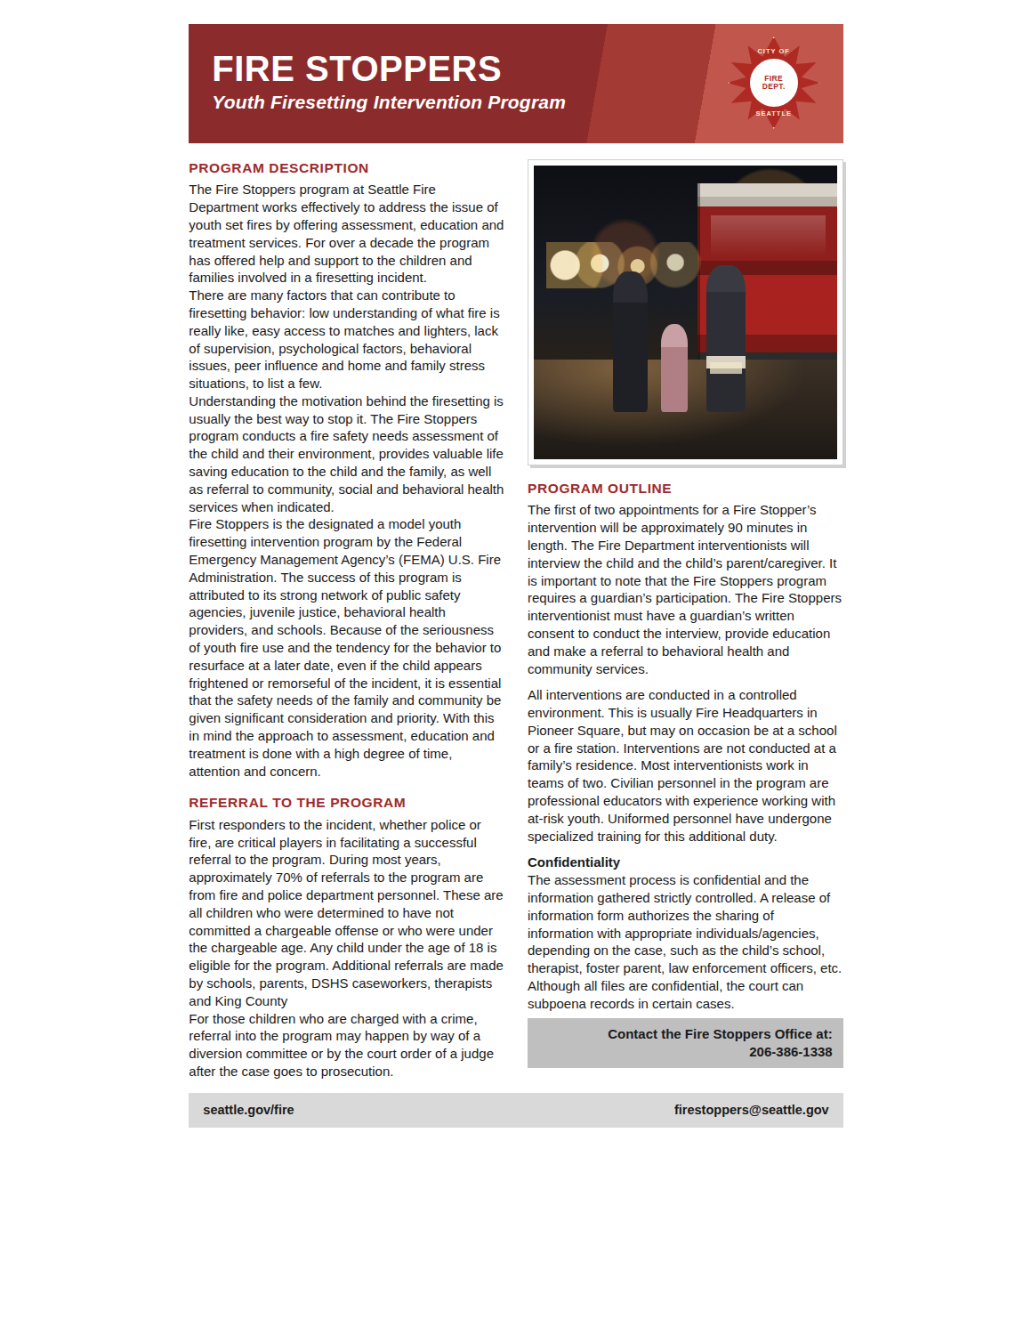Fire Stoppers
Youth Firesetting Intervention Program
City of
Fire
Dept.
Seattle
Program Description
The Fire Stoppers program at Seattle Fire Department works effectively to address the issue of youth set fires by offering assessment, education and treatment services. For over a decade the program has offered help and support to the children and families involved in a firesetting incident.
There are many factors that can contribute to firesetting behavior: low understanding of what fire is really like, easy access to matches and lighters, lack of supervision, psychological factors, behavioral issues, peer influence and home and family stress situations, to list a few.
Understanding the motivation behind the firesetting is usually the best way to stop it. The Fire Stoppers program conducts a fire safety needs assessment of the child and their environment, provides valuable life saving education to the child and the family, as well as referral to community, social and behavioral health services when indicated.
Fire Stoppers is the designated a model youth firesetting intervention program by the Federal Emergency Management Agency’s (FEMA) U.S. Fire Administration. The success of this program is attributed to its strong network of public safety agencies, juvenile justice, behavioral health providers, and schools. Because of the seriousness of youth fire use and the tendency for the behavior to resurface at a later date, even if the child appears frightened or remorseful of the incident, it is essential that the safety needs of the family and community be given significant consideration and priority. With this in mind the approach to assessment, education and treatment is done with a high degree of time, attention and concern.
Referral to the Program
First responders to the incident, whether police or fire, are critical players in facilitating a successful referral to the program. During most years, approximately 70% of referrals to the program are from fire and police department personnel. These are all children who were determined to have not committed a chargeable offense or who were under the chargeable age. Any child under the age of 18 is eligible for the program. Additional referrals are made by schools, parents, DSHS caseworkers, therapists and King County
For those children who are charged with a crime, referral into the program may happen by way of a diversion committee or by the court order of a judge after the case goes to prosecution.
Program Outline
The first of two appointments for a Fire Stopper’s intervention will be approximately 90 minutes in length. The Fire Department interventionists will interview the child and the child’s parent/caregiver. It is important to note that the Fire Stoppers program requires a guardian’s participation. The Fire Stoppers interventionist must have a guardian’s written consent to conduct the interview, provide education and make a referral to behavioral health and community services.
All interventions are conducted in a controlled environment. This is usually Fire Headquarters in Pioneer Square, but may on occasion be at a school or a fire station. Interventions are not conducted at a family’s residence. Most interventionists work in teams of two. Civilian personnel in the program are professional educators with experience working with at-risk youth. Uniformed personnel have undergone specialized training for this additional duty.
Confidentiality
The assessment process is confidential and the information gathered strictly controlled. A release of information form authorizes the sharing of information with appropriate individuals/agencies, depending on the case, such as the child’s school, therapist, foster parent, law enforcement officers, etc. Although all files are confidential, the court can subpoena records in certain cases.
Contact the Fire Stoppers Office at:
206-386-1338
seattle.gov/fire
firestoppers@seattle.gov